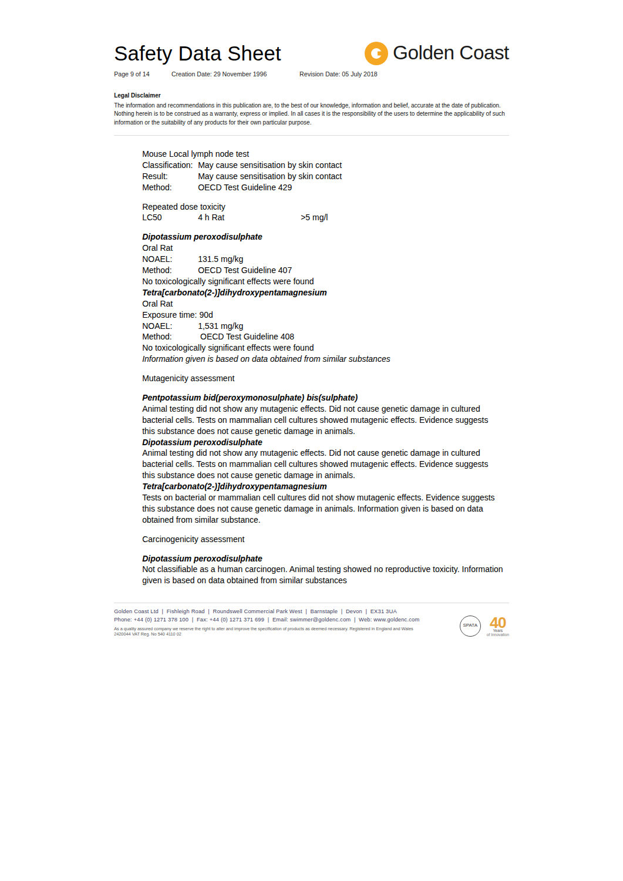Safety Data Sheet
Page 9 of 14 Creation Date: 29 November 1996 Revision Date: 05 July 2018
Golden Coast
Legal Disclaimer The information and recommendations in this publication are, to the best of our knowledge, information and belief, accurate at the date of publication. Nothing herein is to be construed as a warranty, express or implied. In all cases it is the responsibility of the users to determine the applicability of such information or the suitability of any products for their own particular purpose.
Mouse Local lymph node test
Classification: May cause sensitisation by skin contact
Result: May cause sensitisation by skin contact
Method: OECD Test Guideline 429
Repeated dose toxicity
LC50 4 h Rat >5 mg/l
Dipotassium peroxodisulphate
Oral Rat
NOAEL: 131.5 mg/kg
Method: OECD Test Guideline 407
No toxicologically significant effects were found
Tetra[carbonato(2-)]dihydroxypentamagnesium
Oral Rat
Exposure time: 90d
NOAEL: 1,531 mg/kg
Method: OECD Test Guideline 408
No toxicologically significant effects were found
Information given is based on data obtained from similar substances
Mutagenicity assessment
Pentpotassium bid(peroxymonosulphate) bis(sulphate)
Animal testing did not show any mutagenic effects. Did not cause genetic damage in cultured bacterial cells. Tests on mammalian cell cultures showed mutagenic effects. Evidence suggests this substance does not cause genetic damage in animals.
Dipotassium peroxodisulphate
Animal testing did not show any mutagenic effects. Did not cause genetic damage in cultured bacterial cells. Tests on mammalian cell cultures showed mutagenic effects. Evidence suggests this substance does not cause genetic damage in animals.
Tetra[carbonato(2-)]dihydroxypentamagnesium
Tests on bacterial or mammalian cell cultures did not show mutagenic effects. Evidence suggests this substance does not cause genetic damage in animals. Information given is based on data obtained from similar substance.
Carcinogenicity assessment
Dipotassium peroxodisulphate
Not classifiable as a human carcinogen. Animal testing showed no reproductive toxicity. Information given is based on data obtained from similar substances
Golden Coast Ltd | Fishleigh Road | Roundswell Commercial Park West | Barnstaple | Devon | EX31 3UA
Phone: +44 (0) 1271 378 100 | Fax: +44 (0) 1271 371 699 | Email: swimmer@goldenc.com | Web: www.goldenc.com
As a quality assured company we reserve the right to alter and improve the specification of products as deemed necessary. Registered in England and Wales 2420044 VAT Reg. No 540 4110 02
SPATA
40 Years of Innovation